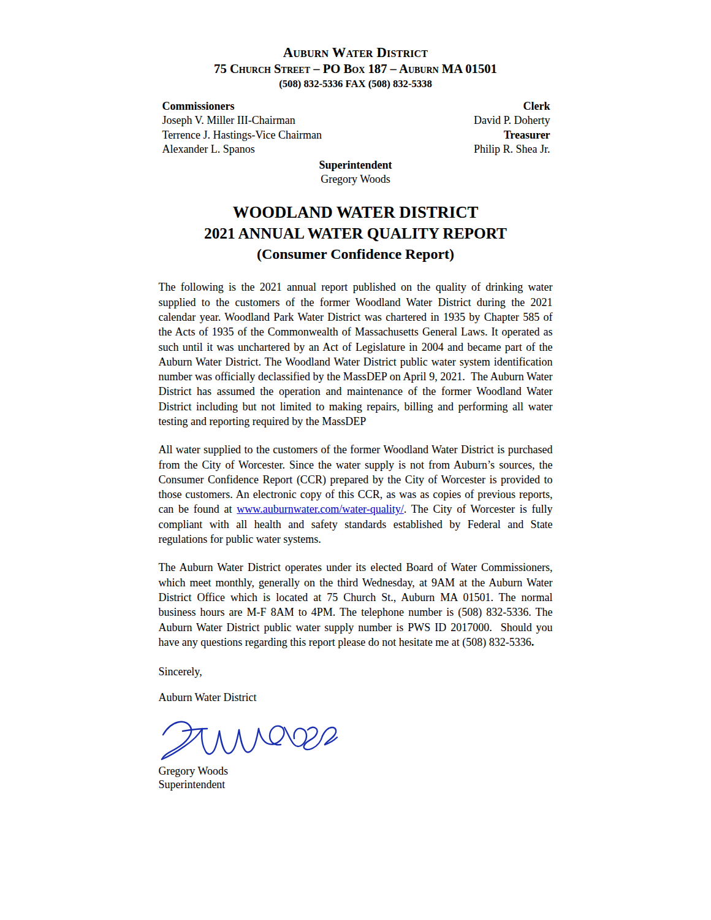Auburn Water District
75 Church Street – PO Box 187 – Auburn MA 01501
(508) 832-5336 FAX (508) 832-5338
| Commissioners | Clerk |
| Joseph V. Miller III-Chairman | David P. Doherty |
| Terrence J. Hastings-Vice Chairman | Treasurer |
| Alexander L. Spanos | Philip R. Shea Jr. |
Superintendent
Gregory Woods
WOODLAND WATER DISTRICT
2021 ANNUAL WATER QUALITY REPORT
(Consumer Confidence Report)
The following is the 2021 annual report published on the quality of drinking water supplied to the customers of the former Woodland Water District during the 2021 calendar year. Woodland Park Water District was chartered in 1935 by Chapter 585 of the Acts of 1935 of the Commonwealth of Massachusetts General Laws. It operated as such until it was unchartered by an Act of Legislature in 2004 and became part of the Auburn Water District. The Woodland Water District public water system identification number was officially declassified by the MassDEP on April 9, 2021. The Auburn Water District has assumed the operation and maintenance of the former Woodland Water District including but not limited to making repairs, billing and performing all water testing and reporting required by the MassDEP
All water supplied to the customers of the former Woodland Water District is purchased from the City of Worcester. Since the water supply is not from Auburn’s sources, the Consumer Confidence Report (CCR) prepared by the City of Worcester is provided to those customers. An electronic copy of this CCR, as was as copies of previous reports, can be found at www.auburnwater.com/water-quality/. The City of Worcester is fully compliant with all health and safety standards established by Federal and State regulations for public water systems.
The Auburn Water District operates under its elected Board of Water Commissioners, which meet monthly, generally on the third Wednesday, at 9AM at the Auburn Water District Office which is located at 75 Church St., Auburn MA 01501. The normal business hours are M-F 8AM to 4PM. The telephone number is (508) 832-5336. The Auburn Water District public water supply number is PWS ID 2017000. Should you have any questions regarding this report please do not hesitate me at (508) 832-5336.
Sincerely,
Auburn Water District
Gregory Woods
Superintendent